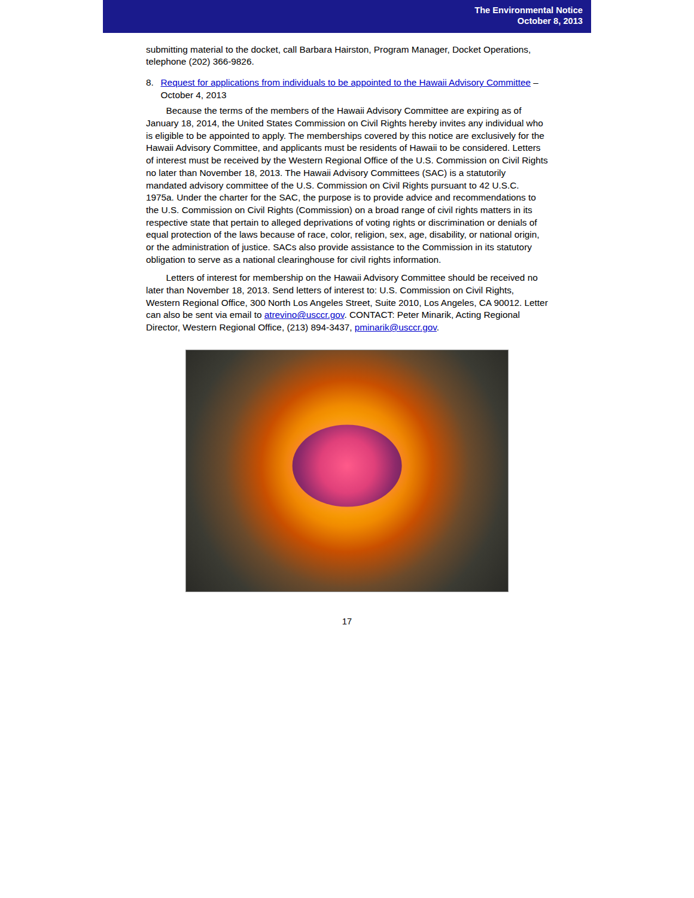The Environmental Notice October 8, 2013
submitting material to the docket, call Barbara Hairston, Program Manager, Docket Operations, telephone (202) 366-9826.
8.
Request for applications from individuals to be appointed to the Hawaii Advisory Committee – October 4, 2013
Because the terms of the members of the Hawaii Advisory Committee are expiring as of January 18, 2014, the United States Commission on Civil Rights hereby invites any individual who is eligible to be appointed to apply. The memberships covered by this notice are exclusively for the Hawaii Advisory Committee, and applicants must be residents of Hawaii to be considered. Letters of interest must be received by the Western Regional Office of the U.S. Commission on Civil Rights no later than November 18, 2013. The Hawaii Advisory Committees (SAC) is a statutorily mandated advisory committee of the U.S. Commission on Civil Rights pursuant to 42 U.S.C. 1975a. Under the charter for the SAC, the purpose is to provide advice and recommendations to the U.S. Commission on Civil Rights (Commission) on a broad range of civil rights matters in its respective state that pertain to alleged deprivations of voting rights or discrimination or denials of equal protection of the laws because of race, color, religion, sex, age, disability, or national origin, or the administration of justice. SACs also provide assistance to the Commission in its statutory obligation to serve as a national clearinghouse for civil rights information.
Letters of interest for membership on the Hawaii Advisory Committee should be received no later than November 18, 2013. Send letters of interest to: U.S. Commission on Civil Rights, Western Regional Office, 300 North Los Angeles Street, Suite 2010, Los Angeles, CA 90012. Letter can also be sent via email to atrevino@usccr.gov. CONTACT: Peter Minarik, Acting Regional Director, Western Regional Office, (213) 894-3437, pminarik@usccr.gov.
17